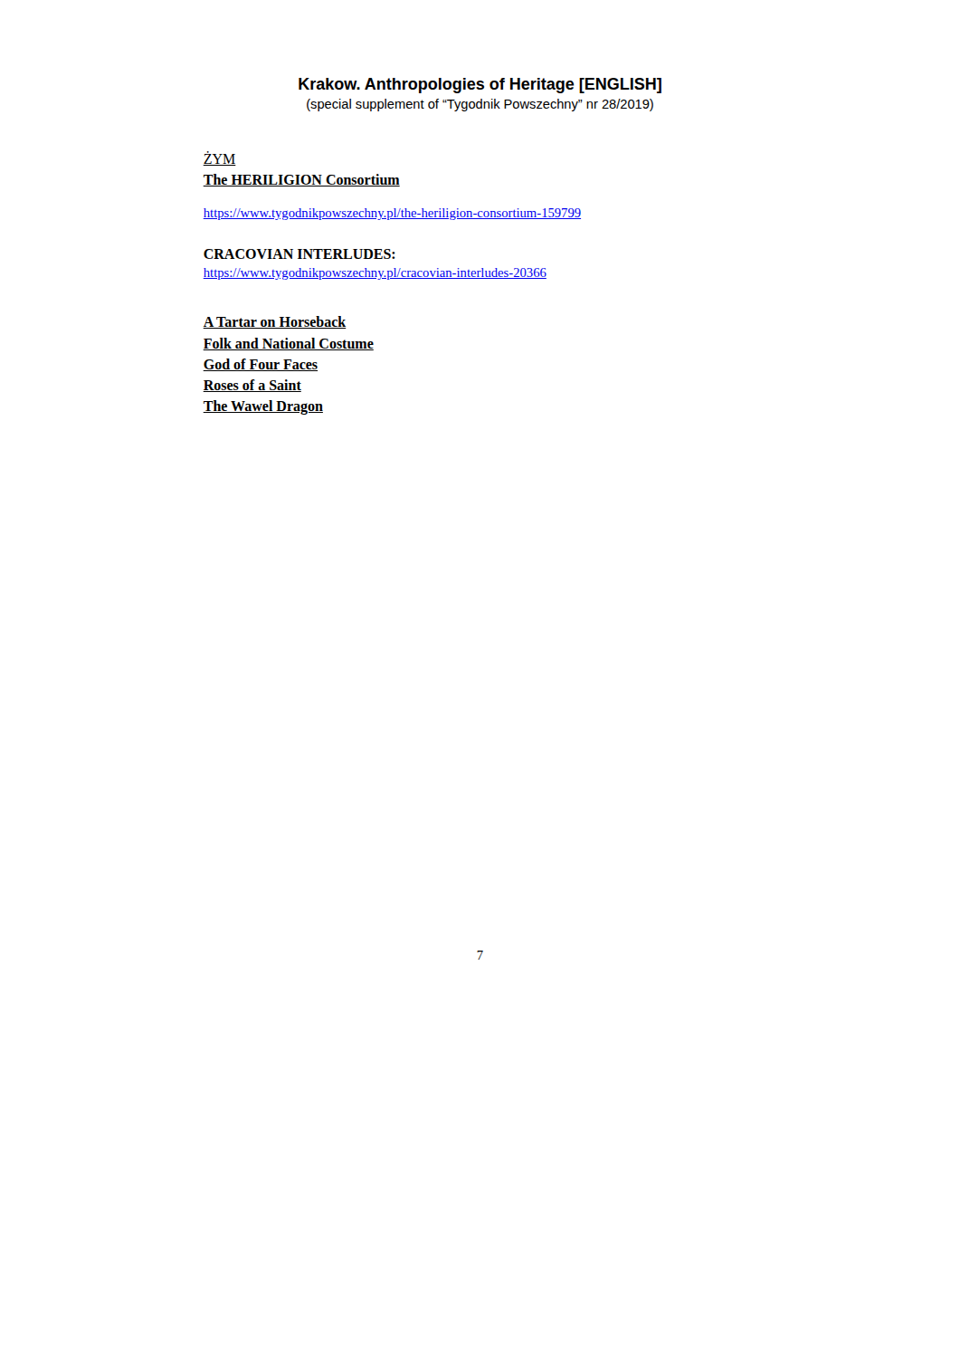Krakow. Anthropologies of Heritage [ENGLISH]
(special supplement of “Tygodnik Powszechny” nr 28/2019)
ŻYM
The HERILIGION Consortium
https://www.tygodnikpowszechny.pl/the-heriligion-consortium-159799
CRACOVIAN INTERLUDES:
https://www.tygodnikpowszechny.pl/cracovian-interludes-20366
A Tartar on Horseback
Folk and National Costume
God of Four Faces
Roses of a Saint
The Wawel Dragon
7